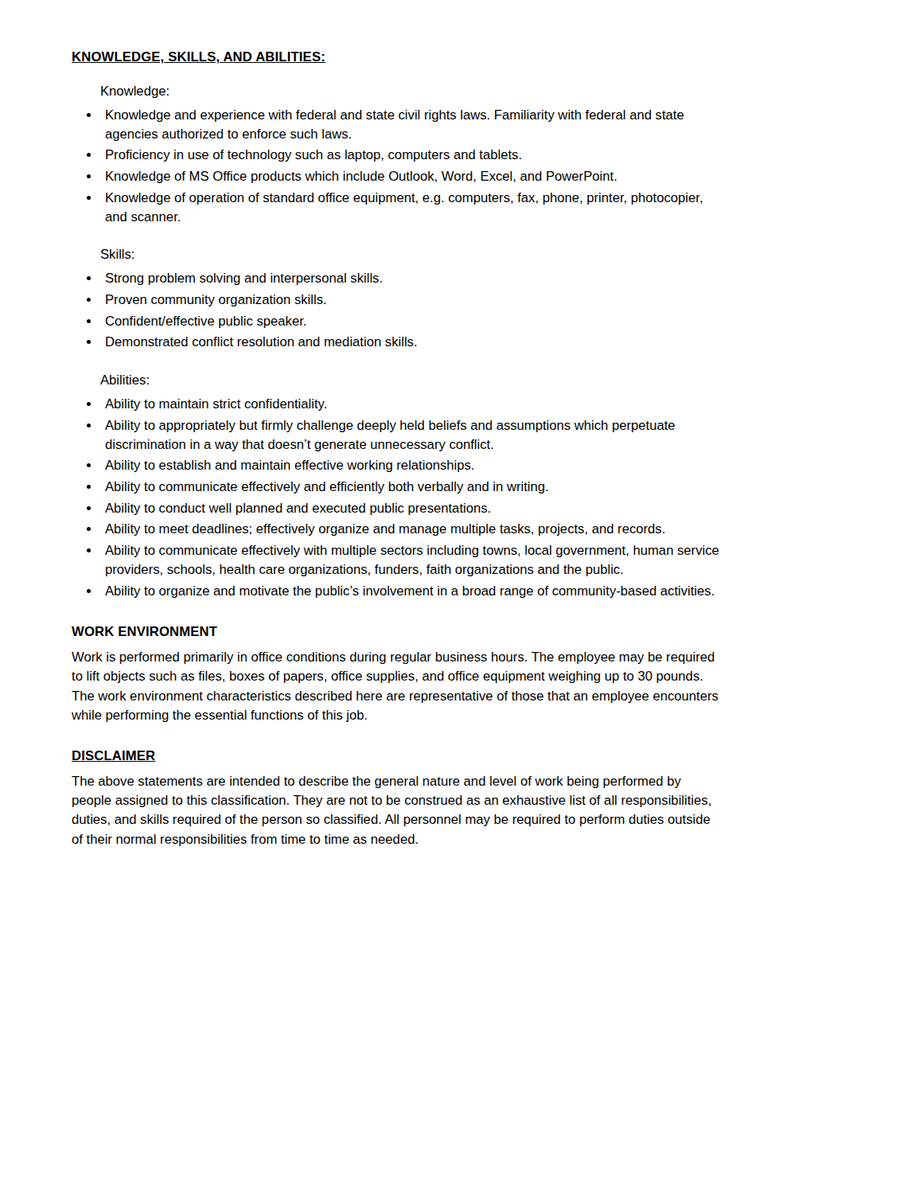KNOWLEDGE, SKILLS, AND ABILITIES:
Knowledge:
Knowledge and experience with federal and state civil rights laws. Familiarity with federal and state agencies authorized to enforce such laws.
Proficiency in use of technology such as laptop, computers and tablets.
Knowledge of MS Office products which include Outlook, Word, Excel, and PowerPoint.
Knowledge of operation of standard office equipment, e.g. computers, fax, phone, printer, photocopier, and scanner.
Skills:
Strong problem solving and interpersonal skills.
Proven community organization skills.
Confident/effective public speaker.
Demonstrated conflict resolution and mediation skills.
Abilities:
Ability to maintain strict confidentiality.
Ability to appropriately but firmly challenge deeply held beliefs and assumptions which perpetuate discrimination in a way that doesn’t generate unnecessary conflict.
Ability to establish and maintain effective working relationships.
Ability to communicate effectively and efficiently both verbally and in writing.
Ability to conduct well planned and executed public presentations.
Ability to meet deadlines; effectively organize and manage multiple tasks, projects, and records.
Ability to communicate effectively with multiple sectors including towns, local government, human service providers, schools, health care organizations, funders, faith organizations and the public.
Ability to organize and motivate the public’s involvement in a broad range of community-based activities.
WORK ENVIRONMENT
Work is performed primarily in office conditions during regular business hours. The employee may be required to lift objects such as files, boxes of papers, office supplies, and office equipment weighing up to 30 pounds. The work environment characteristics described here are representative of those that an employee encounters while performing the essential functions of this job.
DISCLAIMER
The above statements are intended to describe the general nature and level of work being performed by people assigned to this classification. They are not to be construed as an exhaustive list of all responsibilities, duties, and skills required of the person so classified. All personnel may be required to perform duties outside of their normal responsibilities from time to time as needed.